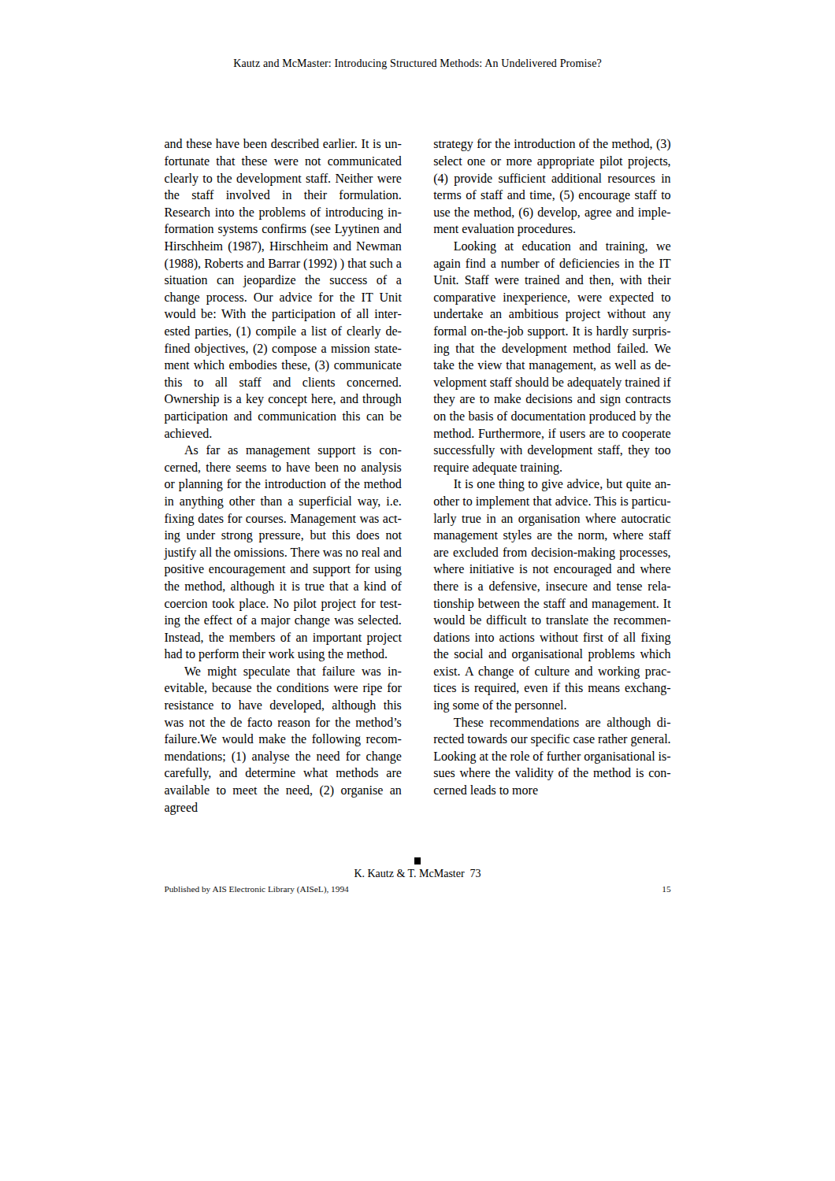Kautz and McMaster: Introducing Structured Methods: An Undelivered Promise?
and these have been described earlier. It is unfortunate that these were not communicated clearly to the development staff. Neither were the staff involved in their formulation. Research into the problems of introducing information systems confirms (see Lyytinen and Hirschheim (1987), Hirschheim and Newman (1988), Roberts and Barrar (1992) ) that such a situation can jeopardize the success of a change process. Our advice for the IT Unit would be: With the participation of all interested parties, (1) compile a list of clearly defined objectives, (2) compose a mission statement which embodies these, (3) communicate this to all staff and clients concerned. Ownership is a key concept here, and through participation and communication this can be achieved.
As far as management support is concerned, there seems to have been no analysis or planning for the introduction of the method in anything other than a superficial way, i.e. fixing dates for courses. Management was acting under strong pressure, but this does not justify all the omissions. There was no real and positive encouragement and support for using the method, although it is true that a kind of coercion took place. No pilot project for testing the effect of a major change was selected. Instead, the members of an important project had to perform their work using the method.
We might speculate that failure was inevitable, because the conditions were ripe for resistance to have developed, although this was not the de facto reason for the method’s failure.We would make the following recommendations; (1) analyse the need for change carefully, and determine what methods are available to meet the need, (2) organise an agreed
strategy for the introduction of the method, (3) select one or more appropriate pilot projects, (4) provide sufficient additional resources in terms of staff and time, (5) encourage staff to use the method, (6) develop, agree and implement evaluation procedures.
Looking at education and training, we again find a number of deficiencies in the IT Unit. Staff were trained and then, with their comparative inexperience, were expected to undertake an ambitious project without any formal on-the-job support. It is hardly surprising that the development method failed. We take the view that management, as well as development staff should be adequately trained if they are to make decisions and sign contracts on the basis of documentation produced by the method. Furthermore, if users are to cooperate successfully with development staff, they too require adequate training.
It is one thing to give advice, but quite another to implement that advice. This is particularly true in an organisation where autocratic management styles are the norm, where staff are excluded from decision-making processes, where initiative is not encouraged and where there is a defensive, insecure and tense relationship between the staff and management. It would be difficult to translate the recommendations into actions without first of all fixing the social and organisational problems which exist. A change of culture and working practices is required, even if this means exchanging some of the personnel.
These recommendations are although directed towards our specific case rather general. Looking at the role of further organisational issues where the validity of the method is concerned leads to more
K. Kautz & T. McMaster 73
Published by AIS Electronic Library (AISeL), 1994
15